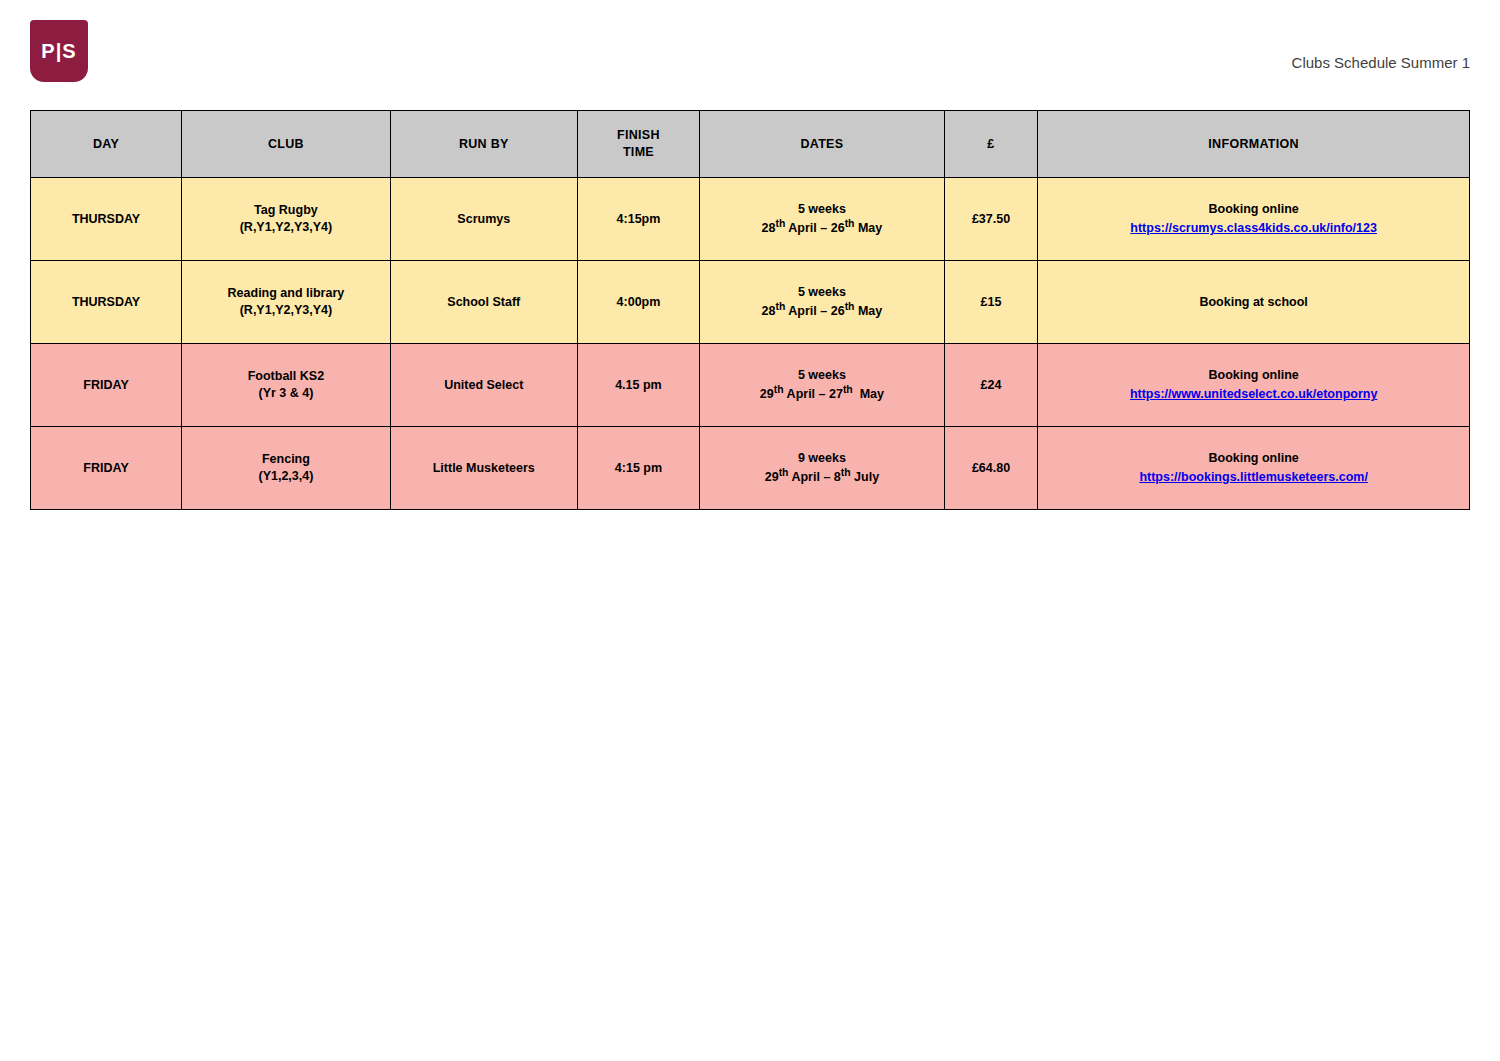Clubs Schedule Summer 1
| DAY | CLUB | RUN BY | FINISH TIME | DATES | £ | INFORMATION |
| --- | --- | --- | --- | --- | --- | --- |
| THURSDAY | Tag Rugby (R,Y1,Y2,Y3,Y4) | Scrumys | 4:15pm | 5 weeks 28 th April – 26 th May | £37.50 | Booking online https://scrumys.class4kids.co.uk/info/123 |
| THURSDAY | Reading and library (R,Y1,Y2,Y3,Y4) | School Staff | 4:00pm | 5 weeks 28 th April – 26 th May | £15 | Booking at school |
| FRIDAY | Football KS2 (Yr 3 & 4) | United Select | 4.15 pm | 5 weeks 29 th April – 27 th May | £24 | Booking online https://www.unitedselect.co.uk/etonporny |
| FRIDAY | Fencing (Y1,2,3,4) | Little Musketeers | 4:15 pm | 9 weeks 29 th April – 8 th July | £64.80 | Booking online https://bookings.littlemusketeers.com/ |